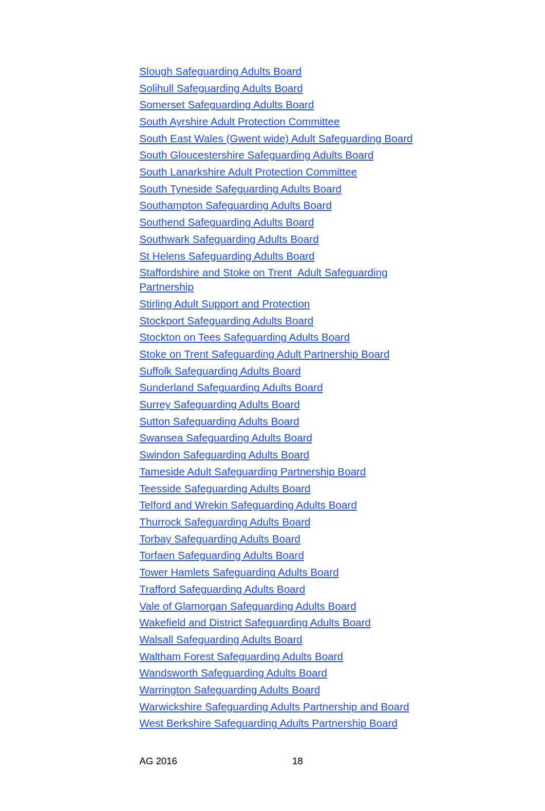Slough Safeguarding Adults Board
Solihull Safeguarding Adults Board
Somerset Safeguarding Adults Board
South Ayrshire Adult Protection Committee
South East Wales (Gwent wide) Adult Safeguarding Board
South Gloucestershire Safeguarding Adults Board
South Lanarkshire Adult Protection Committee
South Tyneside Safeguarding Adults Board
Southampton Safeguarding Adults Board
Southend Safeguarding Adults Board
Southwark Safeguarding Adults Board
St Helens Safeguarding Adults Board
Staffordshire and Stoke on Trent Adult Safeguarding Partnership
Stirling Adult Support and Protection
Stockport Safeguarding Adults Board
Stockton on Tees Safeguarding Adults Board
Stoke on Trent Safeguarding Adult Partnership Board
Suffolk Safeguarding Adults Board
Sunderland Safeguarding Adults Board
Surrey Safeguarding Adults Board
Sutton Safeguarding Adults Board
Swansea Safeguarding Adults Board
Swindon Safeguarding Adults Board
Tameside Adult Safeguarding Partnership Board
Teesside Safeguarding Adults Board
Telford and Wrekin Safeguarding Adults Board
Thurrock Safeguarding Adults Board
Torbay Safeguarding Adults Board
Torfaen Safeguarding Adults Board
Tower Hamlets Safeguarding Adults Board
Trafford Safeguarding Adults Board
Vale of Glamorgan Safeguarding Adults Board
Wakefield and District Safeguarding Adults Board
Walsall Safeguarding Adults Board
Waltham Forest Safeguarding Adults Board
Wandsworth Safeguarding Adults Board
Warrington Safeguarding Adults Board
Warwickshire Safeguarding Adults Partnership and Board
West Berkshire Safeguarding Adults Partnership Board
AG 2016 18